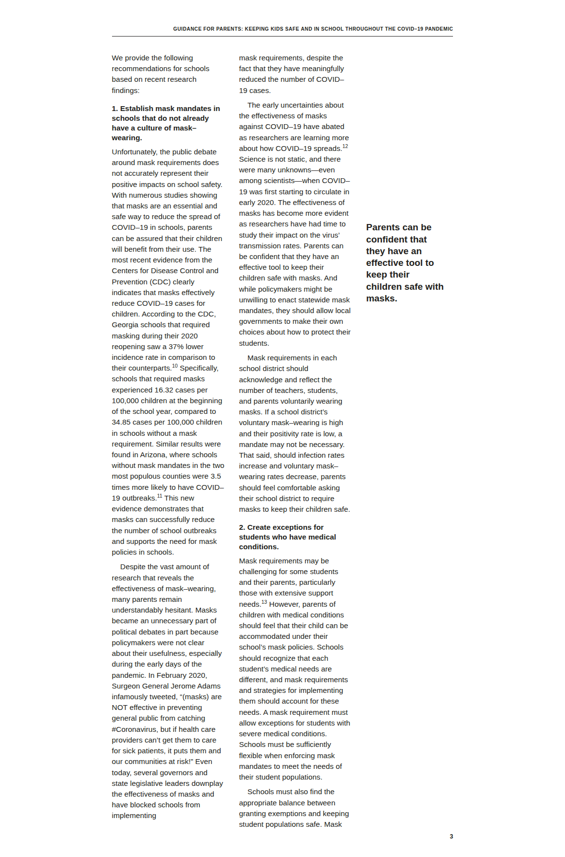Guidance for Parents: Keeping Kids Safe and in School Throughout the COVID–19 Pandemic
We provide the following recommendations for schools based on recent research findings:
1. Establish mask mandates in schools that do not already have a culture of mask–wearing.
Unfortunately, the public debate around mask requirements does not accurately represent their positive impacts on school safety. With numerous studies showing that masks are an essential and safe way to reduce the spread of COVID–19 in schools, parents can be assured that their children will benefit from their use. The most recent evidence from the Centers for Disease Control and Prevention (CDC) clearly indicates that masks effectively reduce COVID–19 cases for children. According to the CDC, Georgia schools that required masking during their 2020 reopening saw a 37% lower incidence rate in comparison to their counterparts.10 Specifically, schools that required masks experienced 16.32 cases per 100,000 children at the beginning of the school year, compared to 34.85 cases per 100,000 children in schools without a mask requirement. Similar results were found in Arizona, where schools without mask mandates in the two most populous counties were 3.5 times more likely to have COVID–19 outbreaks.11 This new evidence demonstrates that masks can successfully reduce the number of school outbreaks and supports the need for mask policies in schools.
Despite the vast amount of research that reveals the effectiveness of mask–wearing, many parents remain understandably hesitant. Masks became an unnecessary part of political debates in part because policymakers were not clear about their usefulness, especially during the early days of the pandemic. In February 2020, Surgeon General Jerome Adams infamously tweeted, “(masks) are NOT effective in preventing general public from catching #Coronavirus, but if health care providers can’t get them to care for sick patients, it puts them and our communities at risk!” Even today, several governors and state legislative leaders downplay the effectiveness of masks and have blocked schools from implementing
mask requirements, despite the fact that they have meaningfully reduced the number of COVID–19 cases.
The early uncertainties about the effectiveness of masks against COVID–19 have abated as researchers are learning more about how COVID–19 spreads.12 Science is not static, and there were many unknowns—even among scientists—when COVID–19 was first starting to circulate in early 2020. The effectiveness of masks has become more evident as researchers have had time to study their impact on the virus’ transmission rates. Parents can be confident that they have an effective tool to keep their children safe with masks. And while policymakers might be unwilling to enact statewide mask mandates, they should allow local governments to make their own choices about how to protect their students.
Mask requirements in each school district should acknowledge and reflect the number of teachers, students, and parents voluntarily wearing masks. If a school district’s voluntary mask–wearing is high and their positivity rate is low, a mandate may not be necessary. That said, should infection rates increase and voluntary mask–wearing rates decrease, parents should feel comfortable asking their school district to require masks to keep their children safe.
2. Create exceptions for students who have medical conditions.
Mask requirements may be challenging for some students and their parents, particularly those with extensive support needs.13 However, parents of children with medical conditions should feel that their child can be accommodated under their school’s mask policies. Schools should recognize that each student’s medical needs are different, and mask requirements and strategies for implementing them should account for these needs. A mask requirement must allow exceptions for students with severe medical conditions. Schools must be sufficiently flexible when enforcing mask mandates to meet the needs of their student populations.
Schools must also find the appropriate balance between granting exemptions and keeping student populations safe. Mask
Parents can be confident that they have an effective tool to keep their children safe with masks.
3